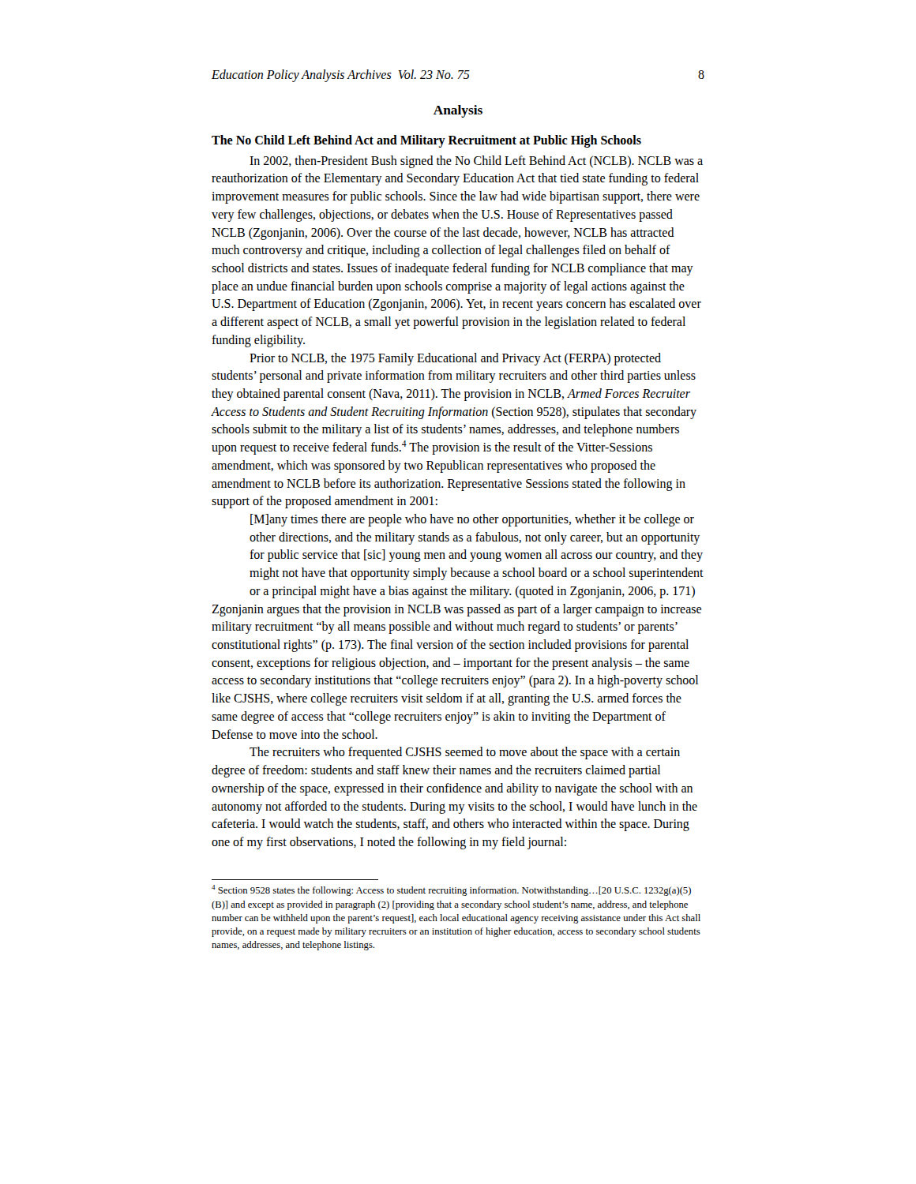Education Policy Analysis Archives Vol. 23 No. 75 8
Analysis
The No Child Left Behind Act and Military Recruitment at Public High Schools
In 2002, then-President Bush signed the No Child Left Behind Act (NCLB). NCLB was a reauthorization of the Elementary and Secondary Education Act that tied state funding to federal improvement measures for public schools. Since the law had wide bipartisan support, there were very few challenges, objections, or debates when the U.S. House of Representatives passed NCLB (Zgonjanin, 2006). Over the course of the last decade, however, NCLB has attracted much controversy and critique, including a collection of legal challenges filed on behalf of school districts and states. Issues of inadequate federal funding for NCLB compliance that may place an undue financial burden upon schools comprise a majority of legal actions against the U.S. Department of Education (Zgonjanin, 2006). Yet, in recent years concern has escalated over a different aspect of NCLB, a small yet powerful provision in the legislation related to federal funding eligibility.
Prior to NCLB, the 1975 Family Educational and Privacy Act (FERPA) protected students’ personal and private information from military recruiters and other third parties unless they obtained parental consent (Nava, 2011). The provision in NCLB, Armed Forces Recruiter Access to Students and Student Recruiting Information (Section 9528), stipulates that secondary schools submit to the military a list of its students’ names, addresses, and telephone numbers upon request to receive federal funds.4 The provision is the result of the Vitter-Sessions amendment, which was sponsored by two Republican representatives who proposed the amendment to NCLB before its authorization. Representative Sessions stated the following in support of the proposed amendment in 2001:
[M]any times there are people who have no other opportunities, whether it be college or other directions, and the military stands as a fabulous, not only career, but an opportunity for public service that [sic] young men and young women all across our country, and they might not have that opportunity simply because a school board or a school superintendent or a principal might have a bias against the military. (quoted in Zgonjanin, 2006, p. 171)
Zgonjanin argues that the provision in NCLB was passed as part of a larger campaign to increase military recruitment “by all means possible and without much regard to students’ or parents’ constitutional rights” (p. 173). The final version of the section included provisions for parental consent, exceptions for religious objection, and – important for the present analysis – the same access to secondary institutions that “college recruiters enjoy” (para 2). In a high-poverty school like CJSHS, where college recruiters visit seldom if at all, granting the U.S. armed forces the same degree of access that “college recruiters enjoy” is akin to inviting the Department of Defense to move into the school.
The recruiters who frequented CJSHS seemed to move about the space with a certain degree of freedom: students and staff knew their names and the recruiters claimed partial ownership of the space, expressed in their confidence and ability to navigate the school with an autonomy not afforded to the students. During my visits to the school, I would have lunch in the cafeteria. I would watch the students, staff, and others who interacted within the space. During one of my first observations, I noted the following in my field journal:
4 Section 9528 states the following: Access to student recruiting information. Notwithstanding…[20 U.S.C. 1232g(a)(5)(B)] and except as provided in paragraph (2) [providing that a secondary school student’s name, address, and telephone number can be withheld upon the parent’s request], each local educational agency receiving assistance under this Act shall provide, on a request made by military recruiters or an institution of higher education, access to secondary school students names, addresses, and telephone listings.